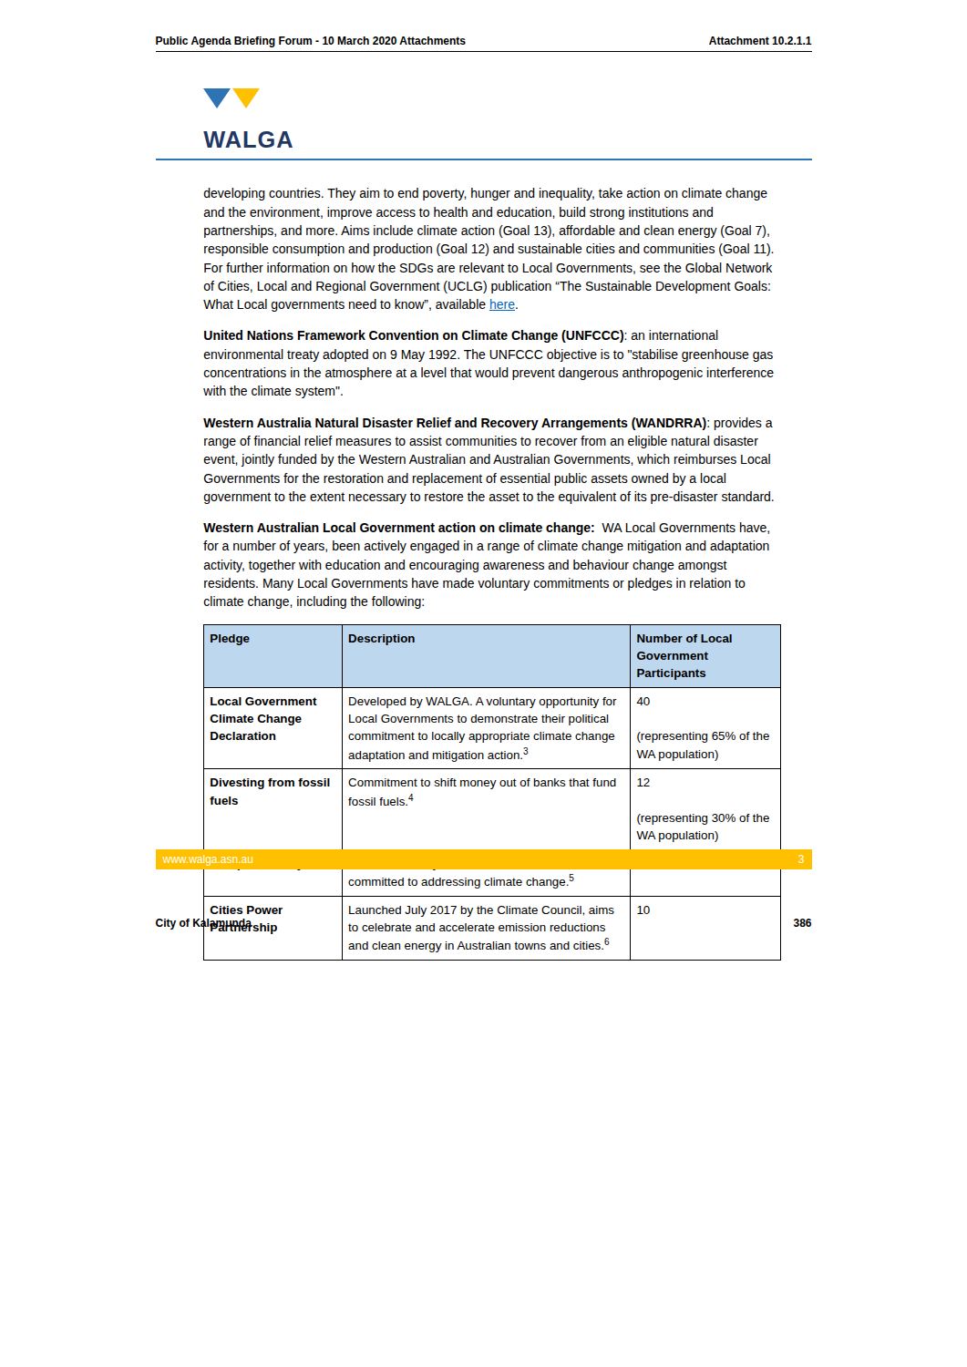Public Agenda Briefing Forum - 10 March 2020 Attachments Attachment 10.2.1.1
WALGA
developing countries. They aim to end poverty, hunger and inequality, take action on climate change and the environment, improve access to health and education, build strong institutions and partnerships, and more. Aims include climate action (Goal 13), affordable and clean energy (Goal 7), responsible consumption and production (Goal 12) and sustainable cities and communities (Goal 11). For further information on how the SDGs are relevant to Local Governments, see the Global Network of Cities, Local and Regional Government (UCLG) publication “The Sustainable Development Goals: What Local governments need to know”, available here.
United Nations Framework Convention on Climate Change (UNFCCC): an international environmental treaty adopted on 9 May 1992. The UNFCCC objective is to "stabilise greenhouse gas concentrations in the atmosphere at a level that would prevent dangerous anthropogenic interference with the climate system".
Western Australia Natural Disaster Relief and Recovery Arrangements (WANDRRA): provides a range of financial relief measures to assist communities to recover from an eligible natural disaster event, jointly funded by the Western Australian and Australian Governments, which reimburses Local Governments for the restoration and replacement of essential public assets owned by a local government to the extent necessary to restore the asset to the equivalent of its pre-disaster standard.
Western Australian Local Government action on climate change: WA Local Governments have, for a number of years, been actively engaged in a range of climate change mitigation and adaptation activity, together with education and encouraging awareness and behaviour change amongst residents. Many Local Governments have made voluntary commitments or pledges in relation to climate change, including the following:
| Pledge | Description | Number of Local Government Participants |
| --- | --- | --- |
| Local Government Climate Change Declaration | Developed by WALGA. A voluntary opportunity for Local Governments to demonstrate their political commitment to locally appropriate climate change adaptation and mitigation action. 3 | 40 (representing 65% of the WA population) |
| Divesting from fossil fuels | Commitment to shift money out of banks that fund fossil fuels. 4 | 12 (representing 30% of the WA population) |
| Compact of Mayors | A coalition of city leaders around the world committed to addressing climate change. 5 | 4 |
| Cities Power Partnership | Launched July 2017 by the Climate Council, aims to celebrate and accelerate emission reductions and clean energy in Australian towns and cities. 6 | 10 |
www.walga.asn.au 3
City of Kalamunda 386